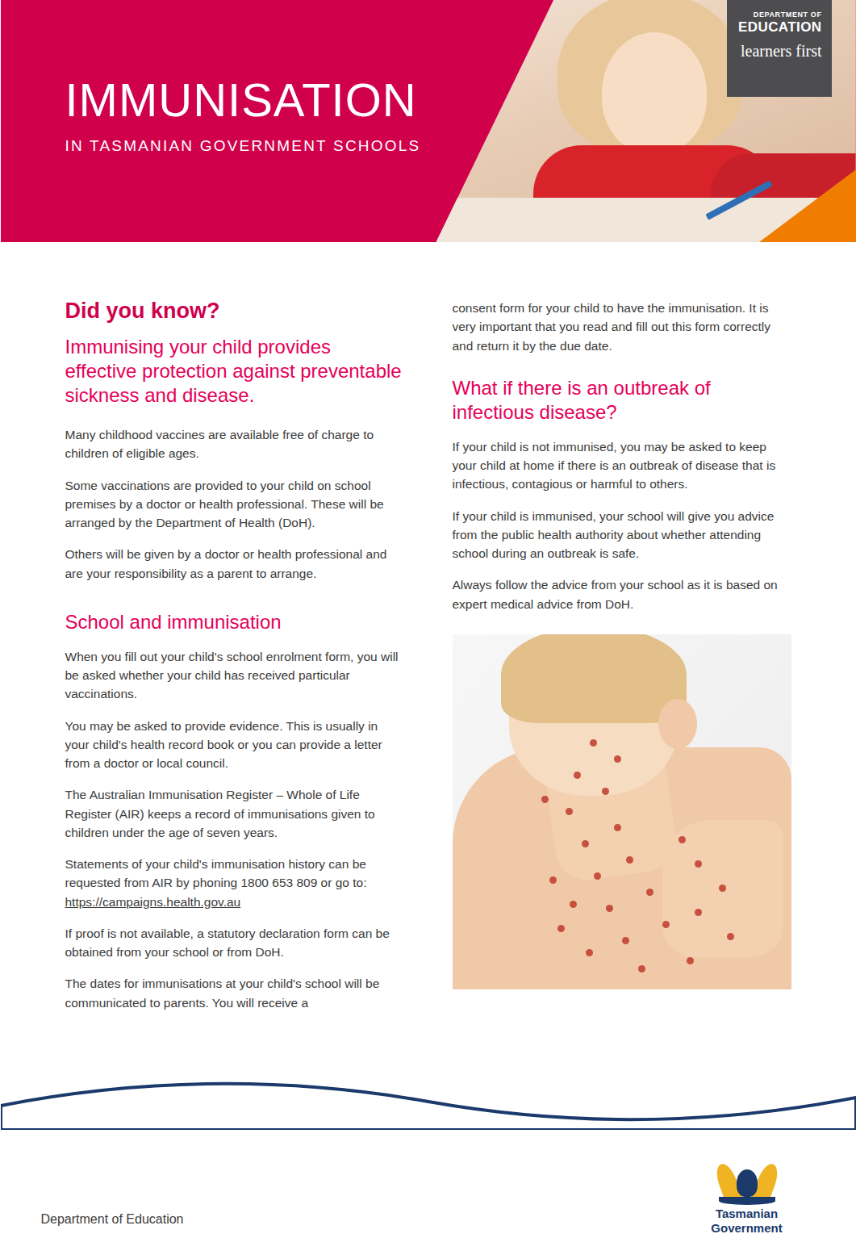Department of
Education
learners first
IMMUNISATION
in Tasmanian Government Schools
Did you know?
Immunising your child provides effective protection against preventable sickness and disease.
Many childhood vaccines are available free of charge to children of eligible ages.
Some vaccinations are provided to your child on school premises by a doctor or health professional. These will be arranged by the Department of Health (DoH).
Others will be given by a doctor or health professional and are your responsibility as a parent to arrange.
School and immunisation
When you fill out your child's school enrolment form, you will be asked whether your child has received particular vaccinations.
You may be asked to provide evidence. This is usually in your child's health record book or you can provide a letter from a doctor or local council.
The Australian Immunisation Register – Whole of Life Register (AIR) keeps a record of immunisations given to children under the age of seven years.
Statements of your child's immunisation history can be requested from AIR by phoning 1800 653 809 or go to: https://campaigns.health.gov.au
If proof is not available, a statutory declaration form can be obtained from your school or from DoH.
The dates for immunisations at your child's school will be communicated to parents. You will receive a
consent form for your child to have the immunisation. It is very important that you read and fill out this form correctly and return it by the due date.
What if there is an outbreak of infectious disease?
If your child is not immunised, you may be asked to keep your child at home if there is an outbreak of disease that is infectious, contagious or harmful to others.
If your child is immunised, your school will give you advice from the public health authority about whether attending school during an outbreak is safe.
Always follow the advice from your school as it is based on expert medical advice from DoH.
Department of Education
Tasmanian
Government